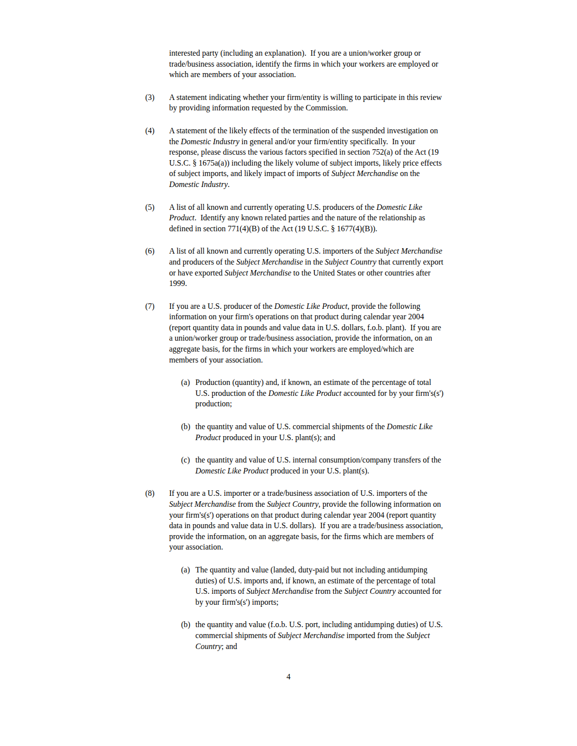interested party (including an explanation). If you are a union/worker group or trade/business association, identify the firms in which your workers are employed or which are members of your association.
(3)
A statement indicating whether your firm/entity is willing to participate in this review by providing information requested by the Commission.
(4)
A statement of the likely effects of the termination of the suspended investigation on the Domestic Industry in general and/or your firm/entity specifically. In your response, please discuss the various factors specified in section 752(a) of the Act (19 U.S.C. § 1675a(a)) including the likely volume of subject imports, likely price effects of subject imports, and likely impact of imports of Subject Merchandise on the Domestic Industry.
(5)
A list of all known and currently operating U.S. producers of the Domestic Like Product. Identify any known related parties and the nature of the relationship as defined in section 771(4)(B) of the Act (19 U.S.C. § 1677(4)(B)).
(6)
A list of all known and currently operating U.S. importers of the Subject Merchandise and producers of the Subject Merchandise in the Subject Country that currently export or have exported Subject Merchandise to the United States or other countries after 1999.
(7)
If you are a U.S. producer of the Domestic Like Product, provide the following information on your firm's operations on that product during calendar year 2004 (report quantity data in pounds and value data in U.S. dollars, f.o.b. plant). If you are a union/worker group or trade/business association, provide the information, on an aggregate basis, for the firms in which your workers are employed/which are members of your association.
(a)
Production (quantity) and, if known, an estimate of the percentage of total U.S. production of the Domestic Like Product accounted for by your firm's(s') production;
(b)
the quantity and value of U.S. commercial shipments of the Domestic Like Product produced in your U.S. plant(s); and
(c)
the quantity and value of U.S. internal consumption/company transfers of the Domestic Like Product produced in your U.S. plant(s).
(8)
If you are a U.S. importer or a trade/business association of U.S. importers of the Subject Merchandise from the Subject Country, provide the following information on your firm's(s') operations on that product during calendar year 2004 (report quantity data in pounds and value data in U.S. dollars). If you are a trade/business association, provide the information, on an aggregate basis, for the firms which are members of your association.
(a)
The quantity and value (landed, duty-paid but not including antidumping duties) of U.S. imports and, if known, an estimate of the percentage of total U.S. imports of Subject Merchandise from the Subject Country accounted for by your firm's(s') imports;
(b)
the quantity and value (f.o.b. U.S. port, including antidumping duties) of U.S. commercial shipments of Subject Merchandise imported from the Subject Country; and
4